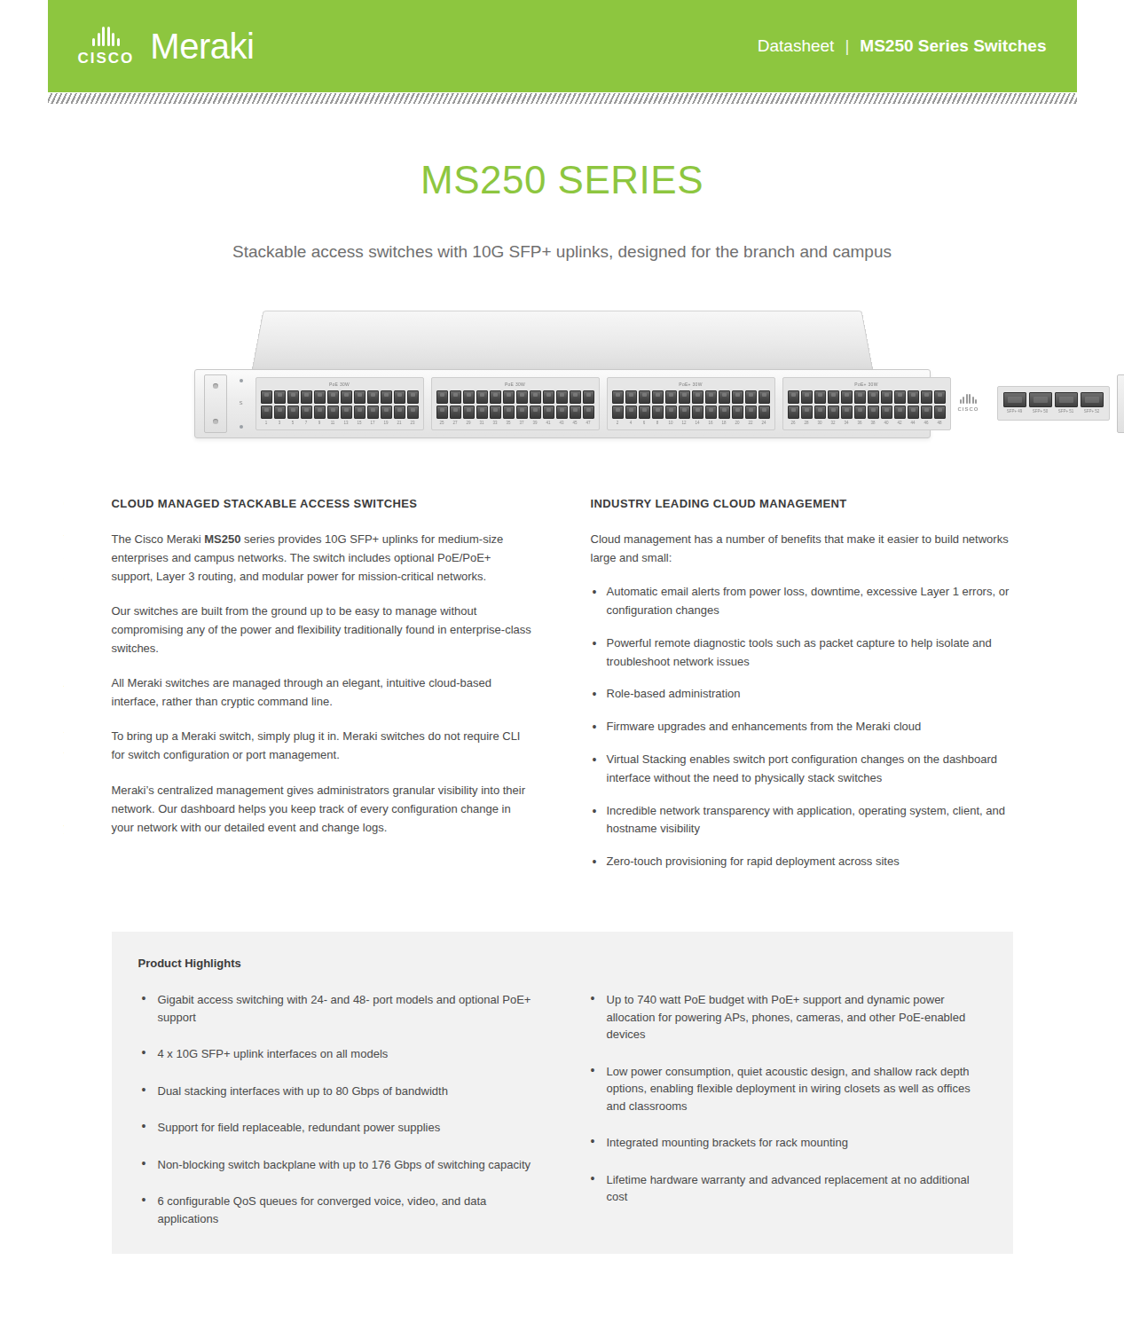CISCO
Meraki
Datasheet | MS250 Series Switches
MS250 SERIES
Stackable access switches with 10G SFP+ uplinks, designed for the branch and campus
S
PoE 30W
1357911 131517192123
PoE 30W
252729313335 373941434547
PoE+ 30W
24681012 141618202224
PoE+ 30W
262830323436 384042444648
CISCO
SFP+ 49 SFP+ 50 SFP+ 51 SFP+ 52
Cloud Managed Stackable Access Switches
The Cisco Meraki MS250 series provides 10G SFP+ uplinks for medium-size enterprises and campus networks. The switch includes optional PoE/PoE+ support, Layer 3 routing, and modular power for mission-critical networks.
Our switches are built from the ground up to be easy to manage without compromising any of the power and flexibility traditionally found in enterprise-class switches.
All Meraki switches are managed through an elegant, intuitive cloud-based interface, rather than cryptic command line.
To bring up a Meraki switch, simply plug it in. Meraki switches do not require CLI for switch configuration or port management.
Meraki’s centralized management gives administrators granular visibility into their network. Our dashboard helps you keep track of every configuration change in your network with our detailed event and change logs.
Industry Leading Cloud Management
Cloud management has a number of benefits that make it easier to build networks large and small:
Automatic email alerts from power loss, downtime, excessive Layer 1 errors, or configuration changes
Powerful remote diagnostic tools such as packet capture to help isolate and troubleshoot network issues
Role-based administration
Firmware upgrades and enhancements from the Meraki cloud
Virtual Stacking enables switch port configuration changes on the dashboard interface without the need to physically stack switches
Incredible network transparency with application, operating system, client, and hostname visibility
Zero-touch provisioning for rapid deployment across sites
Product Highlights
Gigabit access switching with 24- and 48- port models and optional PoE+ support
4 x 10G SFP+ uplink interfaces on all models
Dual stacking interfaces with up to 80 Gbps of bandwidth
Support for field replaceable, redundant power supplies
Non-blocking switch backplane with up to 176 Gbps of switching capacity
6 configurable QoS queues for converged voice, video, and data applications
Up to 740 watt PoE budget with PoE+ support and dynamic power allocation for powering APs, phones, cameras, and other PoE-enabled devices
Low power consumption, quiet acoustic design, and shallow rack depth options, enabling flexible deployment in wiring closets as well as offices and classrooms
Integrated mounting brackets for rack mounting
Lifetime hardware warranty and advanced replacement at no additional cost